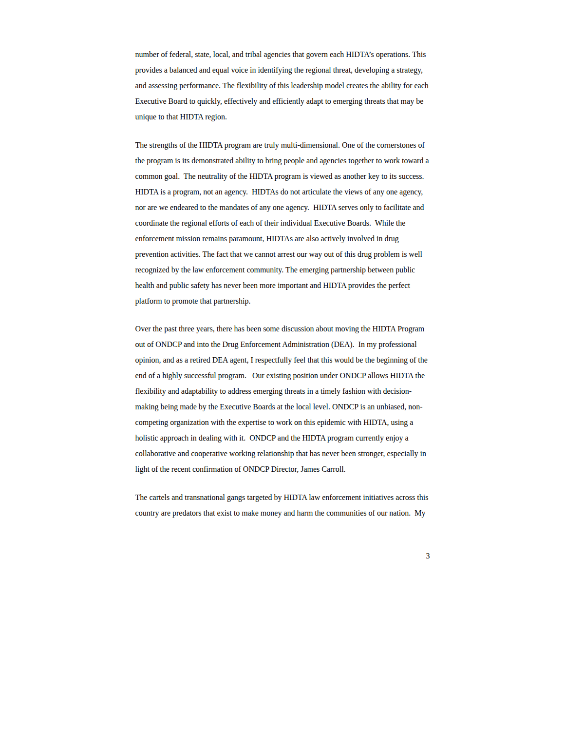number of federal, state, local, and tribal agencies that govern each HIDTA’s operations. This provides a balanced and equal voice in identifying the regional threat, developing a strategy, and assessing performance. The flexibility of this leadership model creates the ability for each Executive Board to quickly, effectively and efficiently adapt to emerging threats that may be unique to that HIDTA region.
The strengths of the HIDTA program are truly multi-dimensional. One of the cornerstones of the program is its demonstrated ability to bring people and agencies together to work toward a common goal. The neutrality of the HIDTA program is viewed as another key to its success. HIDTA is a program, not an agency. HIDTAs do not articulate the views of any one agency, nor are we endeared to the mandates of any one agency. HIDTA serves only to facilitate and coordinate the regional efforts of each of their individual Executive Boards. While the enforcement mission remains paramount, HIDTAs are also actively involved in drug prevention activities. The fact that we cannot arrest our way out of this drug problem is well recognized by the law enforcement community. The emerging partnership between public health and public safety has never been more important and HIDTA provides the perfect platform to promote that partnership.
Over the past three years, there has been some discussion about moving the HIDTA Program out of ONDCP and into the Drug Enforcement Administration (DEA). In my professional opinion, and as a retired DEA agent, I respectfully feel that this would be the beginning of the end of a highly successful program. Our existing position under ONDCP allows HIDTA the flexibility and adaptability to address emerging threats in a timely fashion with decision-making being made by the Executive Boards at the local level. ONDCP is an unbiased, non-competing organization with the expertise to work on this epidemic with HIDTA, using a holistic approach in dealing with it. ONDCP and the HIDTA program currently enjoy a collaborative and cooperative working relationship that has never been stronger, especially in light of the recent confirmation of ONDCP Director, James Carroll.
The cartels and transnational gangs targeted by HIDTA law enforcement initiatives across this country are predators that exist to make money and harm the communities of our nation. My
3